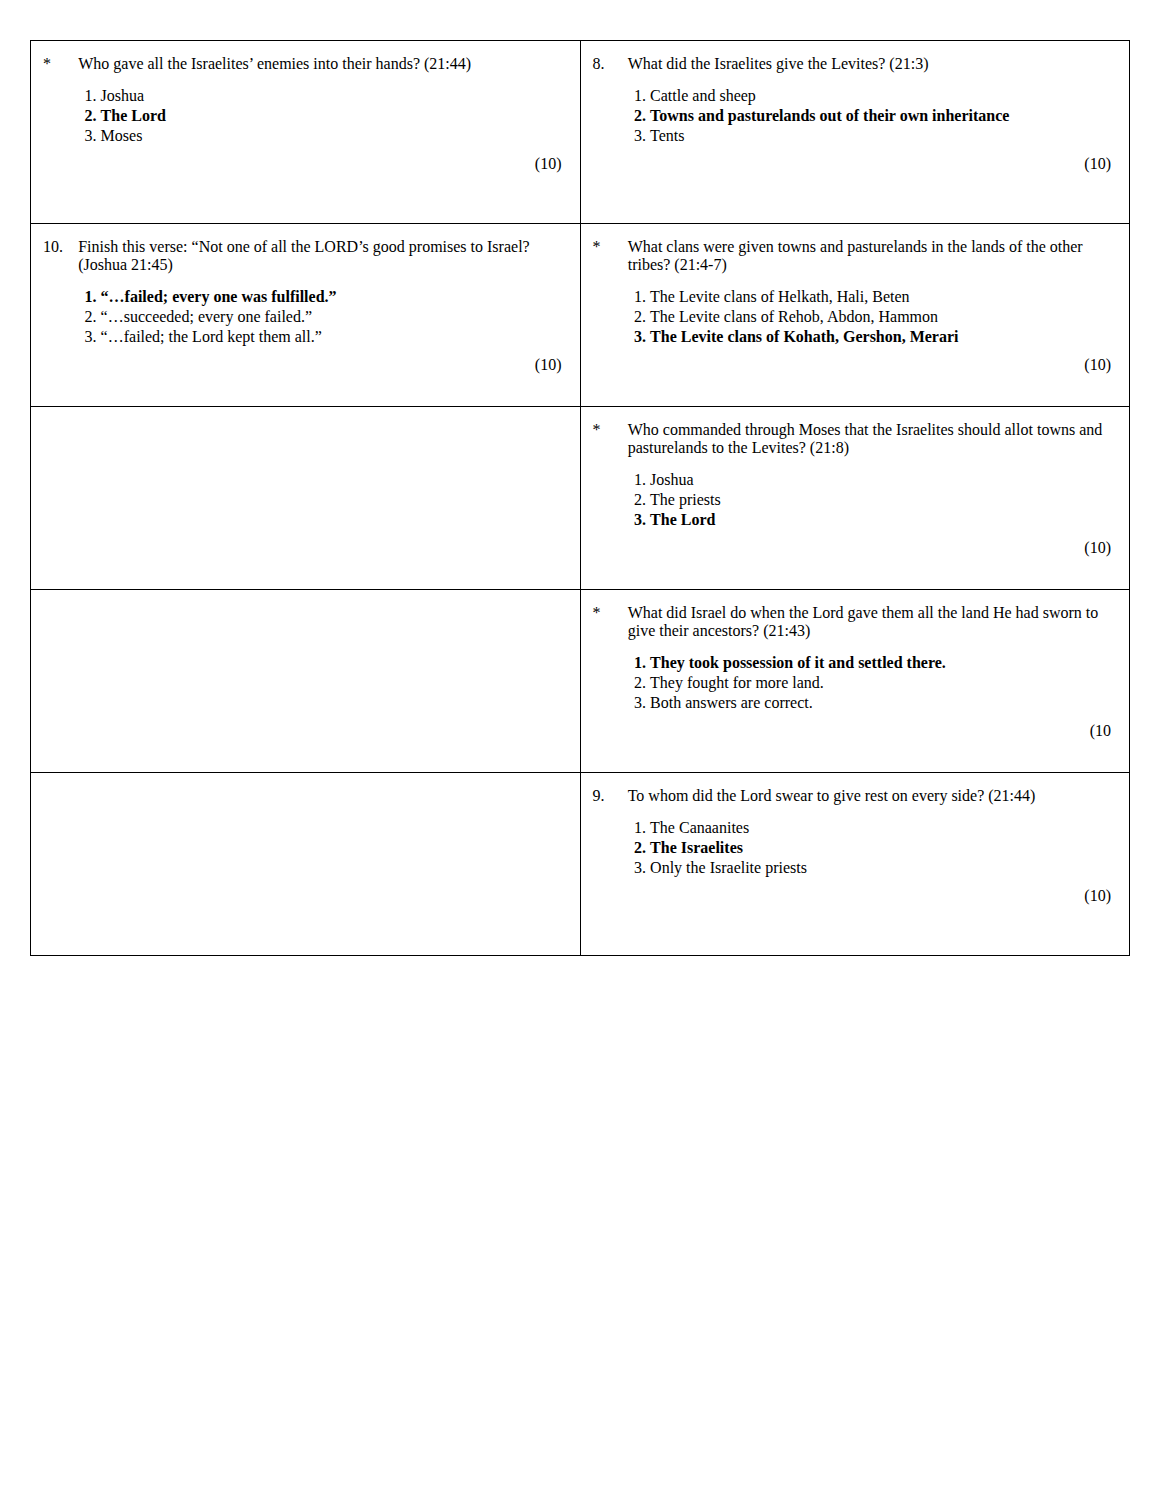| * Who gave all the Israelites’ enemies into their hands? (21:44) Joshua The Lord Moses (10) | 8. What did the Israelites give the Levites? (21:3) Cattle and sheep Towns and pasturelands out of their own inheritance Tents (10) |
| 10. Finish this verse: “Not one of all the LORD’s good promises to Israel? (Joshua 21:45) “…failed; every one was fulfilled.” “…succeeded; every one failed.” “…failed; the Lord kept them all.” (10) | * What clans were given towns and pasturelands in the lands of the other tribes? (21:4-7) The Levite clans of Helkath, Hali, Beten The Levite clans of Rehob, Abdon, Hammon The Levite clans of Kohath, Gershon, Merari (10) |
| | * Who commanded through Moses that the Israelites should allot towns and pasturelands to the Levites? (21:8) Joshua The priests The Lord (10) |
| | * What did Israel do when the Lord gave them all the land He had sworn to give their ancestors? (21:43) They took possession of it and settled there. They fought for more land. Both answers are correct. (10 |
| | 9. To whom did the Lord swear to give rest on every side? (21:44) The Canaanites The Israelites Only the Israelite priests (10) |